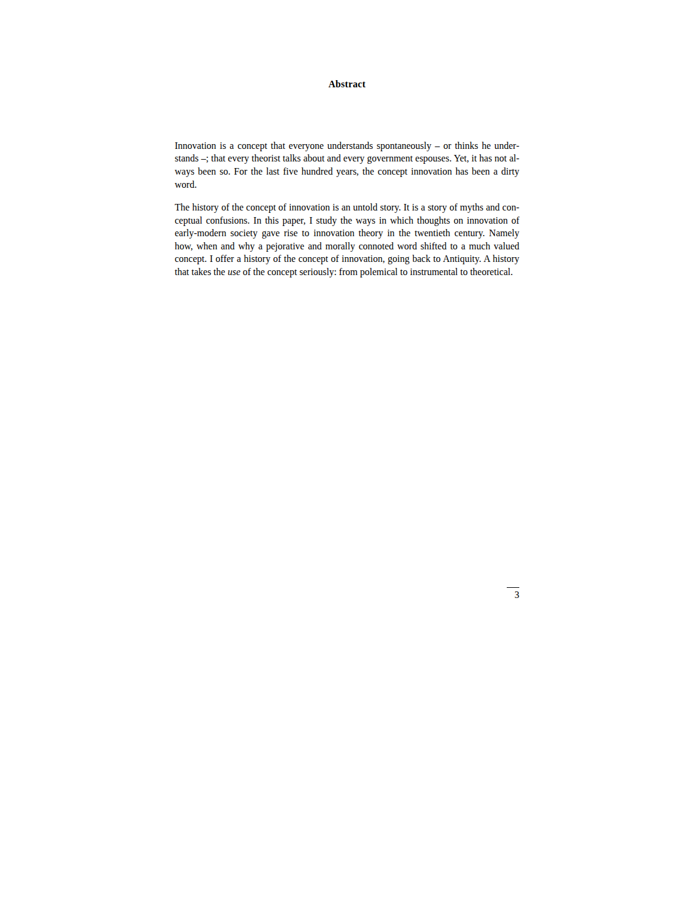Abstract
Innovation is a concept that everyone understands spontaneously – or thinks he understands –; that every theorist talks about and every government espouses. Yet, it has not always been so. For the last five hundred years, the concept innovation has been a dirty word.
The history of the concept of innovation is an untold story. It is a story of myths and conceptual confusions. In this paper, I study the ways in which thoughts on innovation of early-modern society gave rise to innovation theory in the twentieth century. Namely how, when and why a pejorative and morally connoted word shifted to a much valued concept. I offer a history of the concept of innovation, going back to Antiquity. A history that takes the use of the concept seriously: from polemical to instrumental to theoretical.
3